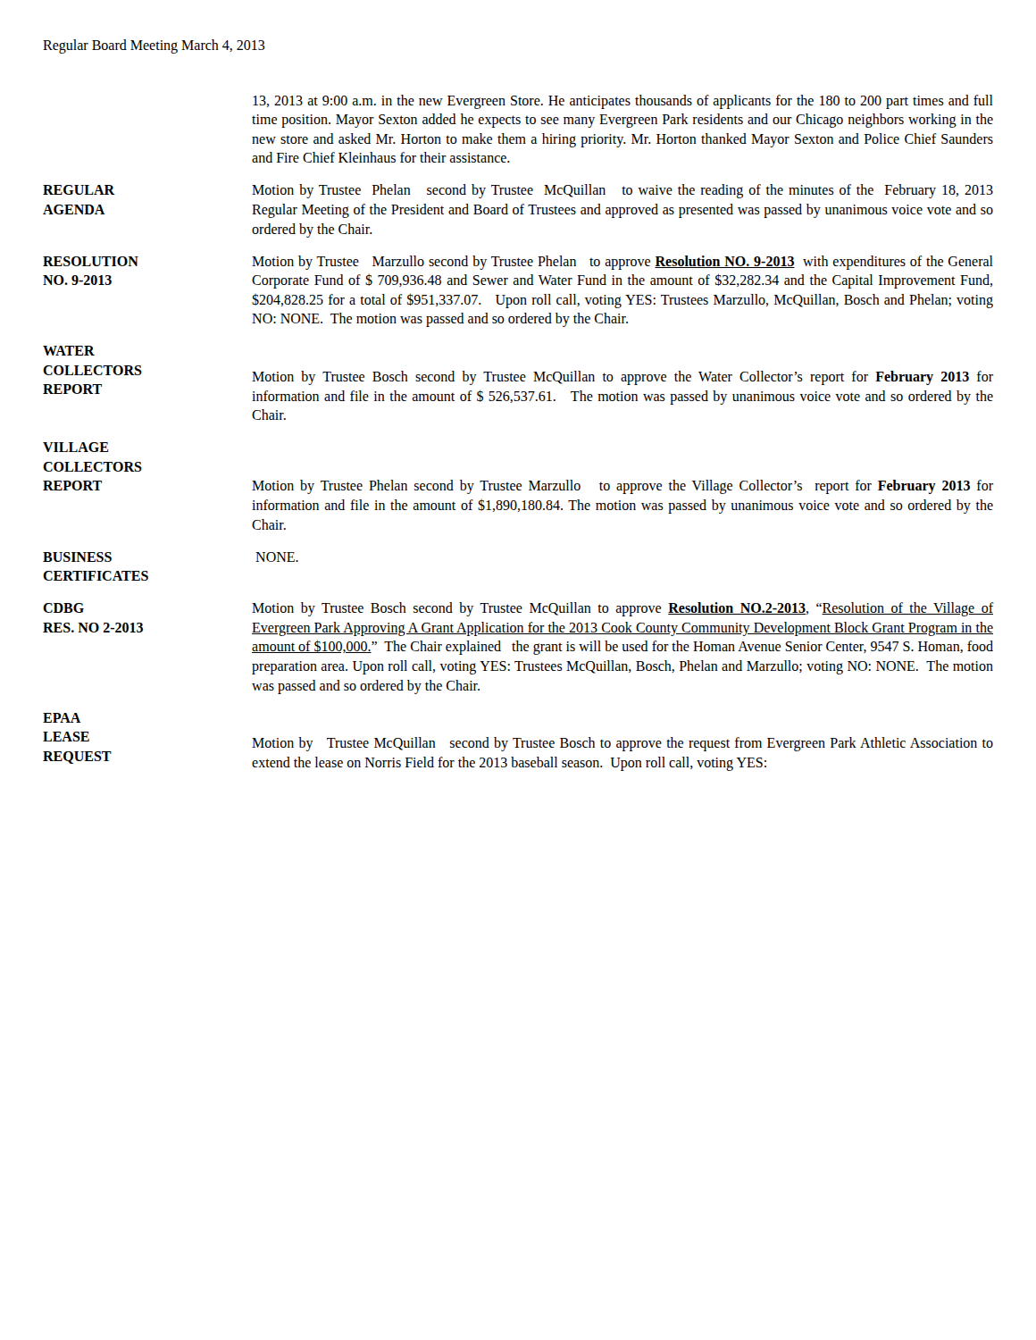Regular Board Meeting March 4, 2013
| | 13, 2013 at 9:00 a.m. in the new Evergreen Store. He anticipates thousands of applicants for the 180 to 200 part times and full time position. Mayor Sexton added he expects to see many Evergreen Park residents and our Chicago neighbors working in the new store and asked Mr. Horton to make them a hiring priority. Mr. Horton thanked Mayor Sexton and Police Chief Saunders and Fire Chief Kleinhaus for their assistance. |
| Regular Agenda | Motion by Trustee Phelan second by Trustee McQuillan to waive the reading of the minutes of the February 18, 2013 Regular Meeting of the President and Board of Trustees and approved as presented was passed by unanimous voice vote and so ordered by the Chair. |
| Resolution No. 9-2013 | Motion by Trustee Marzullo second by Trustee Phelan to approve Resolution NO. 9-2013 with expenditures of the General Corporate Fund of $ 709,936.48 and Sewer and Water Fund in the amount of $32,282.34 and the Capital Improvement Fund, $204,828.25 for a total of $951,337.07. Upon roll call, voting YES: Trustees Marzullo, McQuillan, Bosch and Phelan; voting NO: NONE. The motion was passed and so ordered by the Chair. |
| Water Collectors Report | Motion by Trustee Bosch second by Trustee McQuillan to approve the Water Collector’s report for February 2013 for information and file in the amount of $ 526,537.61. The motion was passed by unanimous voice vote and so ordered by the Chair. |
| Village Collectors Report | Motion by Trustee Phelan second by Trustee Marzullo to approve the Village Collector’s report for February 2013 for information and file in the amount of $1,890,180.84. The motion was passed by unanimous voice vote and so ordered by the Chair. |
| Business Certificates | NONE. |
| CDBG Res. No 2-2013 | Motion by Trustee Bosch second by Trustee McQuillan to approve Resolution NO.2-2013 , “ Resolution of the Village of Evergreen Park Approving A Grant Application for the 2013 Cook County Community Development Block Grant Program in the amount of $100,000. ” The Chair explained the grant is will be used for the Homan Avenue Senior Center, 9547 S. Homan, food preparation area. Upon roll call, voting YES: Trustees McQuillan, Bosch, Phelan and Marzullo; voting NO: NONE. The motion was passed and so ordered by the Chair. |
| EPAA Lease Request | Motion by Trustee McQuillan second by Trustee Bosch to approve the request from Evergreen Park Athletic Association to extend the lease on Norris Field for the 2013 baseball season. Upon roll call, voting YES: |